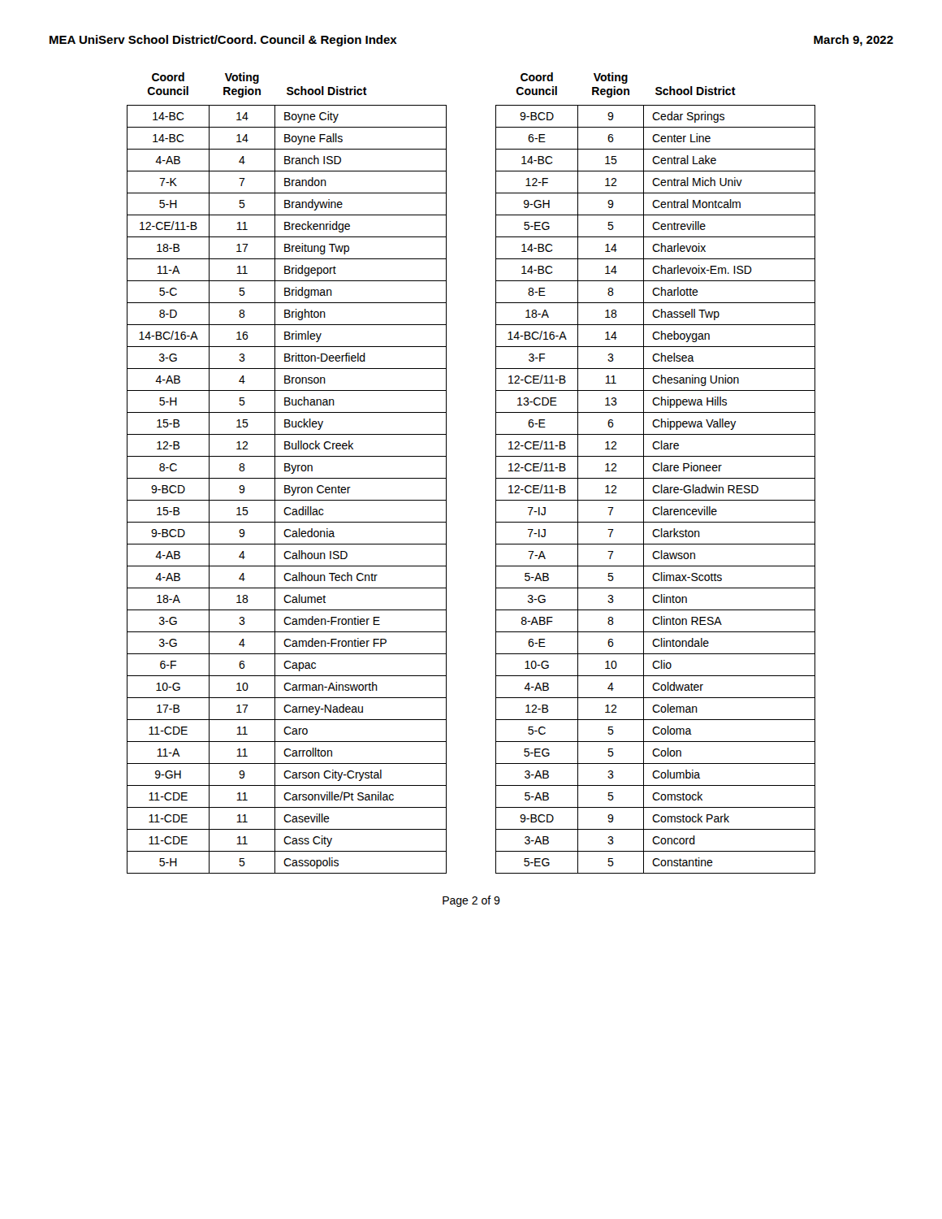MEA UniServ School District/Coord. Council & Region Index March 9, 2022
| Coord Council | Voting Region | School District |
| --- | --- | --- |
| 14-BC | 14 | Boyne City |
| 14-BC | 14 | Boyne Falls |
| 4-AB | 4 | Branch ISD |
| 7-K | 7 | Brandon |
| 5-H | 5 | Brandywine |
| 12-CE/11-B | 11 | Breckenridge |
| 18-B | 17 | Breitung Twp |
| 11-A | 11 | Bridgeport |
| 5-C | 5 | Bridgman |
| 8-D | 8 | Brighton |
| 14-BC/16-A | 16 | Brimley |
| 3-G | 3 | Britton-Deerfield |
| 4-AB | 4 | Bronson |
| 5-H | 5 | Buchanan |
| 15-B | 15 | Buckley |
| 12-B | 12 | Bullock Creek |
| 8-C | 8 | Byron |
| 9-BCD | 9 | Byron Center |
| 15-B | 15 | Cadillac |
| 9-BCD | 9 | Caledonia |
| 4-AB | 4 | Calhoun ISD |
| 4-AB | 4 | Calhoun Tech Cntr |
| 18-A | 18 | Calumet |
| 3-G | 3 | Camden-Frontier E |
| 3-G | 4 | Camden-Frontier FP |
| 6-F | 6 | Capac |
| 10-G | 10 | Carman-Ainsworth |
| 17-B | 17 | Carney-Nadeau |
| 11-CDE | 11 | Caro |
| 11-A | 11 | Carrollton |
| 9-GH | 9 | Carson City-Crystal |
| 11-CDE | 11 | Carsonville/Pt Sanilac |
| 11-CDE | 11 | Caseville |
| 11-CDE | 11 | Cass City |
| 5-H | 5 | Cassopolis |
| Coord Council | Voting Region | School District |
| --- | --- | --- |
| 9-BCD | 9 | Cedar Springs |
| 6-E | 6 | Center Line |
| 14-BC | 15 | Central Lake |
| 12-F | 12 | Central Mich Univ |
| 9-GH | 9 | Central Montcalm |
| 5-EG | 5 | Centreville |
| 14-BC | 14 | Charlevoix |
| 14-BC | 14 | Charlevoix-Em. ISD |
| 8-E | 8 | Charlotte |
| 18-A | 18 | Chassell Twp |
| 14-BC/16-A | 14 | Cheboygan |
| 3-F | 3 | Chelsea |
| 12-CE/11-B | 11 | Chesaning Union |
| 13-CDE | 13 | Chippewa Hills |
| 6-E | 6 | Chippewa Valley |
| 12-CE/11-B | 12 | Clare |
| 12-CE/11-B | 12 | Clare Pioneer |
| 12-CE/11-B | 12 | Clare-Gladwin RESD |
| 7-IJ | 7 | Clarenceville |
| 7-IJ | 7 | Clarkston |
| 7-A | 7 | Clawson |
| 5-AB | 5 | Climax-Scotts |
| 3-G | 3 | Clinton |
| 8-ABF | 8 | Clinton RESA |
| 6-E | 6 | Clintondale |
| 10-G | 10 | Clio |
| 4-AB | 4 | Coldwater |
| 12-B | 12 | Coleman |
| 5-C | 5 | Coloma |
| 5-EG | 5 | Colon |
| 3-AB | 3 | Columbia |
| 5-AB | 5 | Comstock |
| 9-BCD | 9 | Comstock Park |
| 3-AB | 3 | Concord |
| 5-EG | 5 | Constantine |
Page 2 of 9